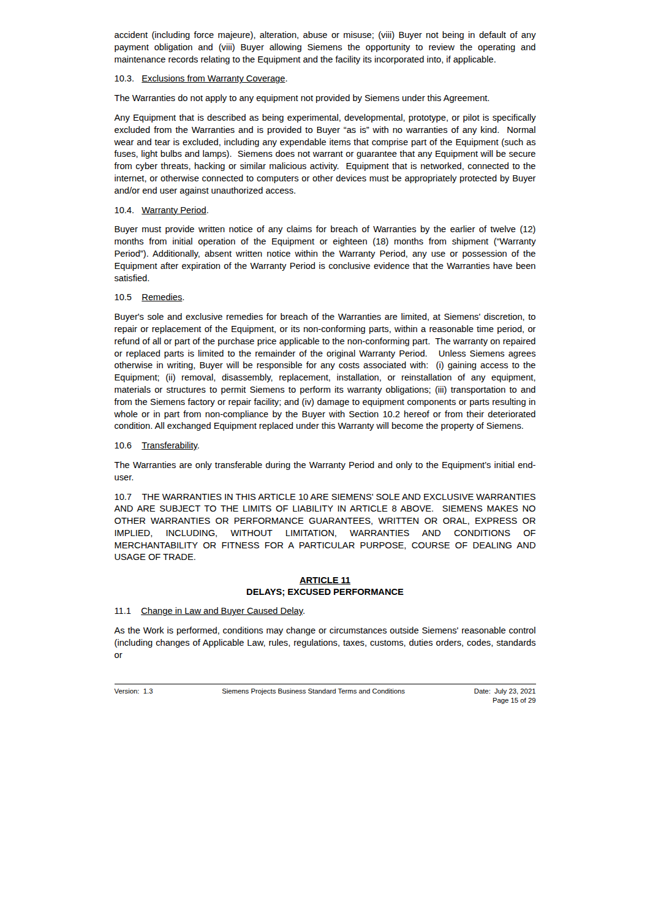accident (including force majeure), alteration, abuse or misuse; (viii) Buyer not being in default of any payment obligation and (viii) Buyer allowing Siemens the opportunity to review the operating and maintenance records relating to the Equipment and the facility its incorporated into, if applicable.
10.3. Exclusions from Warranty Coverage.
The Warranties do not apply to any equipment not provided by Siemens under this Agreement.
Any Equipment that is described as being experimental, developmental, prototype, or pilot is specifically excluded from the Warranties and is provided to Buyer “as is” with no warranties of any kind. Normal wear and tear is excluded, including any expendable items that comprise part of the Equipment (such as fuses, light bulbs and lamps). Siemens does not warrant or guarantee that any Equipment will be secure from cyber threats, hacking or similar malicious activity. Equipment that is networked, connected to the internet, or otherwise connected to computers or other devices must be appropriately protected by Buyer and/or end user against unauthorized access.
10.4. Warranty Period.
Buyer must provide written notice of any claims for breach of Warranties by the earlier of twelve (12) months from initial operation of the Equipment or eighteen (18) months from shipment (“Warranty Period”). Additionally, absent written notice within the Warranty Period, any use or possession of the Equipment after expiration of the Warranty Period is conclusive evidence that the Warranties have been satisfied.
10.5 Remedies.
Buyer's sole and exclusive remedies for breach of the Warranties are limited, at Siemens' discretion, to repair or replacement of the Equipment, or its non-conforming parts, within a reasonable time period, or refund of all or part of the purchase price applicable to the non-conforming part. The warranty on repaired or replaced parts is limited to the remainder of the original Warranty Period. Unless Siemens agrees otherwise in writing, Buyer will be responsible for any costs associated with: (i) gaining access to the Equipment; (ii) removal, disassembly, replacement, installation, or reinstallation of any equipment, materials or structures to permit Siemens to perform its warranty obligations; (iii) transportation to and from the Siemens factory or repair facility; and (iv) damage to equipment components or parts resulting in whole or in part from non-compliance by the Buyer with Section 10.2 hereof or from their deteriorated condition. All exchanged Equipment replaced under this Warranty will become the property of Siemens.
10.6 Transferability.
The Warranties are only transferable during the Warranty Period and only to the Equipment’s initial end-user.
10.7 THE WARRANTIES IN THIS ARTICLE 10 ARE SIEMENS' SOLE AND EXCLUSIVE WARRANTIES AND ARE SUBJECT TO THE LIMITS OF LIABILITY IN ARTICLE 8 ABOVE. SIEMENS MAKES NO OTHER WARRANTIES OR PERFORMANCE GUARANTEES, WRITTEN OR ORAL, EXPRESS OR IMPLIED, INCLUDING, WITHOUT LIMITATION, WARRANTIES AND CONDITIONS OF MERCHANTABILITY OR FITNESS FOR A PARTICULAR PURPOSE, COURSE OF DEALING AND USAGE OF TRADE.
ARTICLE 11
DELAYS; EXCUSED PERFORMANCE
11.1 Change in Law and Buyer Caused Delay.
As the Work is performed, conditions may change or circumstances outside Siemens' reasonable control (including changes of Applicable Law, rules, regulations, taxes, customs, duties orders, codes, standards or
Version: 1.3
Siemens Projects Business Standard Terms and Conditions
Date: July 23, 2021 Page 15 of 29